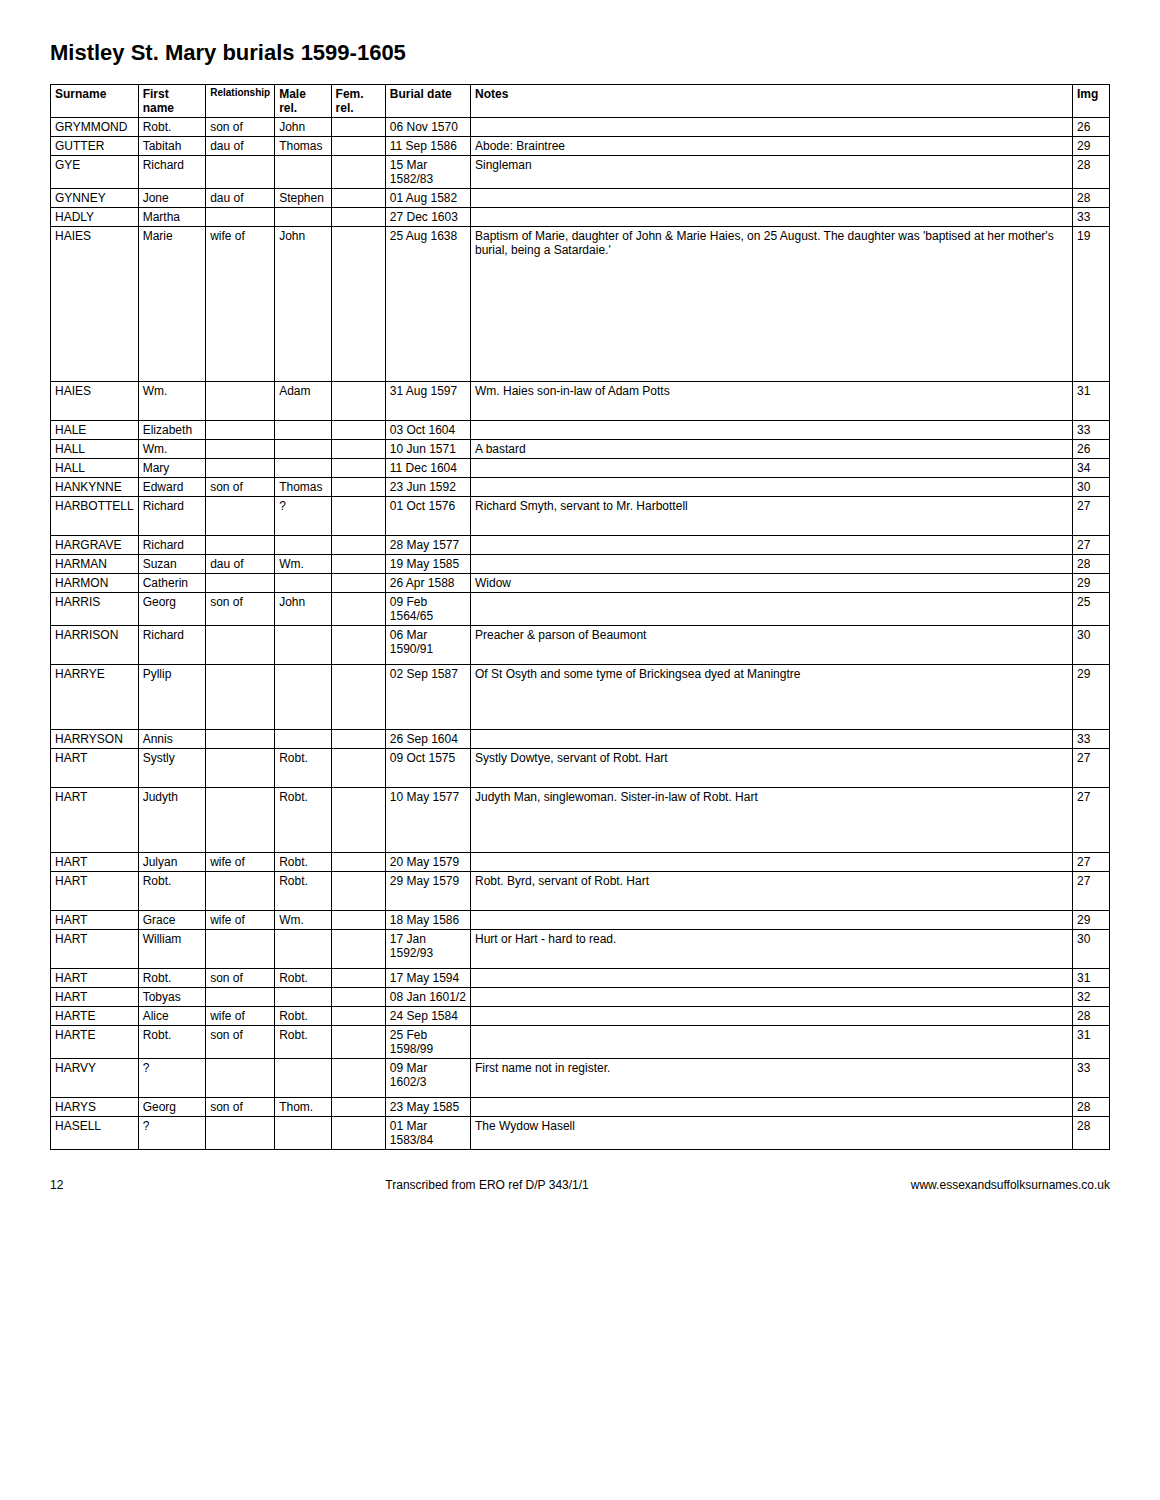Mistley St. Mary burials 1599-1605
| Surname | First name | Relationship | Male rel. | Fem. rel. | Burial date | Notes | Img |
| --- | --- | --- | --- | --- | --- | --- | --- |
| GRYMMOND | Robt. | son of | John | | 06 Nov 1570 | | 26 |
| GUTTER | Tabitah | dau of | Thomas | | 11 Sep 1586 | Abode: Braintree | 29 |
| GYE | Richard | | | | 15 Mar 1582/83 | Singleman | 28 |
| GYNNEY | Jone | dau of | Stephen | | 01 Aug 1582 | | 28 |
| HADLY | Martha | | | | 27 Dec 1603 | | 33 |
| HAIES | Marie | wife of | John | | 25 Aug 1638 | Baptism of Marie, daughter of John & Marie Haies, on 25 August. The daughter was 'baptised at her mother's burial, being a Satardaie.' | 19 |
| HAIES | Wm. | | Adam | | 31 Aug 1597 | Wm. Haies son-in-law of Adam Potts | 31 |
| HALE | Elizabeth | | | | 03 Oct 1604 | | 33 |
| HALL | Wm. | | | | 10 Jun 1571 | A bastard | 26 |
| HALL | Mary | | | | 11 Dec 1604 | | 34 |
| HANKYNNE | Edward | son of | Thomas | | 23 Jun 1592 | | 30 |
| HARBOTTELL | Richard | | ? | | 01 Oct 1576 | Richard Smyth, servant to Mr. Harbottell | 27 |
| HARGRAVE | Richard | | | | 28 May 1577 | | 27 |
| HARMAN | Suzan | dau of | Wm. | | 19 May 1585 | | 28 |
| HARMON | Catherin | | | | 26 Apr 1588 | Widow | 29 |
| HARRIS | Georg | son of | John | | 09 Feb 1564/65 | | 25 |
| HARRISON | Richard | | | | 06 Mar 1590/91 | Preacher & parson of Beaumont | 30 |
| HARRYE | Pyllip | | | | 02 Sep 1587 | Of St Osyth and some tyme of Brickingsea dyed at Maningtre | 29 |
| HARRYSON | Annis | | | | 26 Sep 1604 | | 33 |
| HART | Systly | | Robt. | | 09 Oct 1575 | Systly Dowtye, servant of Robt. Hart | 27 |
| HART | Judyth | | Robt. | | 10 May 1577 | Judyth Man, singlewoman. Sister-in-law of Robt. Hart | 27 |
| HART | Julyan | wife of | Robt. | | 20 May 1579 | | 27 |
| HART | Robt. | | Robt. | | 29 May 1579 | Robt. Byrd, servant of Robt. Hart | 27 |
| HART | Grace | wife of | Wm. | | 18 May 1586 | | 29 |
| HART | William | | | | 17 Jan 1592/93 | Hurt or Hart - hard to read. | 30 |
| HART | Robt. | son of | Robt. | | 17 May 1594 | | 31 |
| HART | Tobyas | | | | 08 Jan 1601/2 | | 32 |
| HARTE | Alice | wife of | Robt. | | 24 Sep 1584 | | 28 |
| HARTE | Robt. | son of | Robt. | | 25 Feb 1598/99 | | 31 |
| HARVY | ? | | | | 09 Mar 1602/3 | First name not in register. | 33 |
| HARYS | Georg | son of | Thom. | | 23 May 1585 | | 28 |
| HASELL | ? | | | | 01 Mar 1583/84 | The Wydow Hasell | 28 |
12
Transcribed from ERO ref D/P 343/1/1
www.essexandsuffolksurnames.co.uk